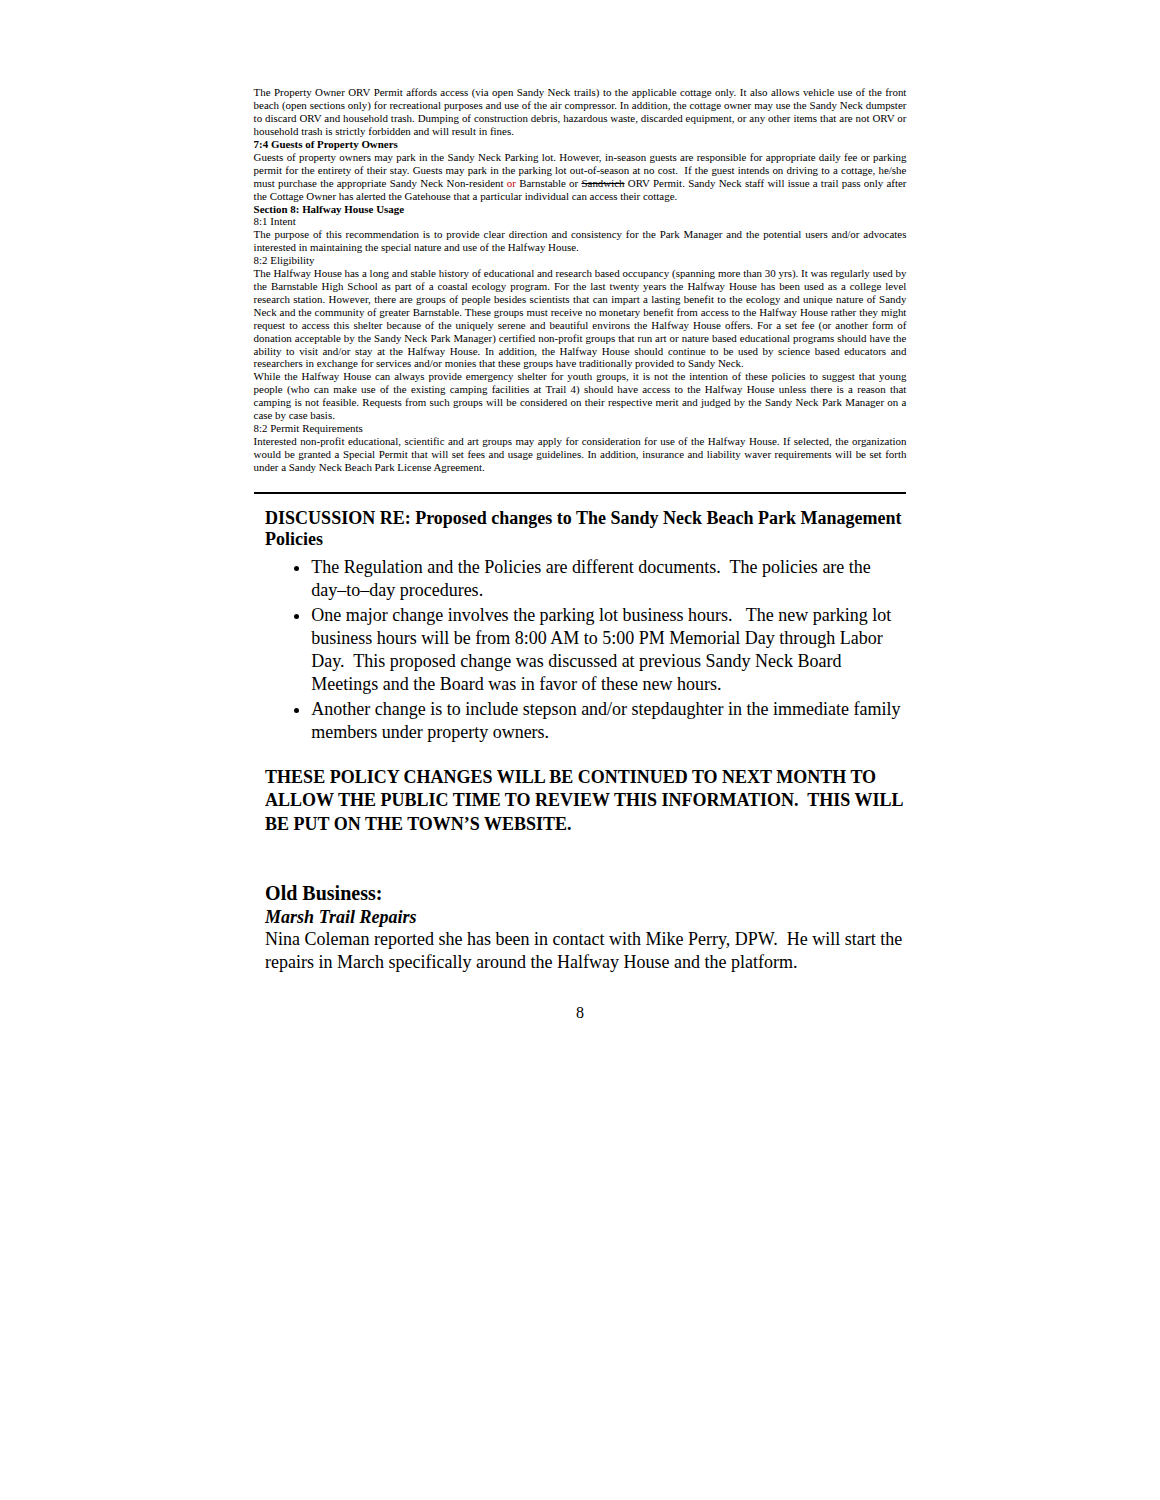The Property Owner ORV Permit affords access (via open Sandy Neck trails) to the applicable cottage only. It also allows vehicle use of the front beach (open sections only) for recreational purposes and use of the air compressor. In addition, the cottage owner may use the Sandy Neck dumpster to discard ORV and household trash. Dumping of construction debris, hazardous waste, discarded equipment, or any other items that are not ORV or household trash is strictly forbidden and will result in fines.
7:4 Guests of Property Owners
Guests of property owners may park in the Sandy Neck Parking lot. However, in-season guests are responsible for appropriate daily fee or parking permit for the entirety of their stay. Guests may park in the parking lot out-of-season at no cost. If the guest intends on driving to a cottage, he/she must purchase the appropriate Sandy Neck Non-resident or Barnstable or Sandwich ORV Permit. Sandy Neck staff will issue a trail pass only after the Cottage Owner has alerted the Gatehouse that a particular individual can access their cottage.
Section 8: Halfway House Usage
8:1 Intent
The purpose of this recommendation is to provide clear direction and consistency for the Park Manager and the potential users and/or advocates interested in maintaining the special nature and use of the Halfway House.
8:2 Eligibility
The Halfway House has a long and stable history of educational and research based occupancy (spanning more than 30 yrs). It was regularly used by the Barnstable High School as part of a coastal ecology program. For the last twenty years the Halfway House has been used as a college level research station. However, there are groups of people besides scientists that can impart a lasting benefit to the ecology and unique nature of Sandy Neck and the community of greater Barnstable. These groups must receive no monetary benefit from access to the Halfway House rather they might request to access this shelter because of the uniquely serene and beautiful environs the Halfway House offers. For a set fee (or another form of donation acceptable by the Sandy Neck Park Manager) certified non-profit groups that run art or nature based educational programs should have the ability to visit and/or stay at the Halfway House. In addition, the Halfway House should continue to be used by science based educators and researchers in exchange for services and/or monies that these groups have traditionally provided to Sandy Neck.
While the Halfway House can always provide emergency shelter for youth groups, it is not the intention of these policies to suggest that young people (who can make use of the existing camping facilities at Trail 4) should have access to the Halfway House unless there is a reason that camping is not feasible. Requests from such groups will be considered on their respective merit and judged by the Sandy Neck Park Manager on a case by case basis.
8:2 Permit Requirements
Interested non-profit educational, scientific and art groups may apply for consideration for use of the Halfway House. If selected, the organization would be granted a Special Permit that will set fees and usage guidelines. In addition, insurance and liability waver requirements will be set forth under a Sandy Neck Beach Park License Agreement.
DISCUSSION RE: Proposed changes to The Sandy Neck Beach Park Management Policies
The Regulation and the Policies are different documents. The policies are the day–to–day procedures.
One major change involves the parking lot business hours. The new parking lot business hours will be from 8:00 AM to 5:00 PM Memorial Day through Labor Day. This proposed change was discussed at previous Sandy Neck Board Meetings and the Board was in favor of these new hours.
Another change is to include stepson and/or stepdaughter in the immediate family members under property owners.
THESE POLICY CHANGES WILL BE CONTINUED TO NEXT MONTH TO ALLOW THE PUBLIC TIME TO REVIEW THIS INFORMATION. THIS WILL BE PUT ON THE TOWN’S WEBSITE.
Old Business:
Marsh Trail Repairs
Nina Coleman reported she has been in contact with Mike Perry, DPW. He will start the repairs in March specifically around the Halfway House and the platform.
8